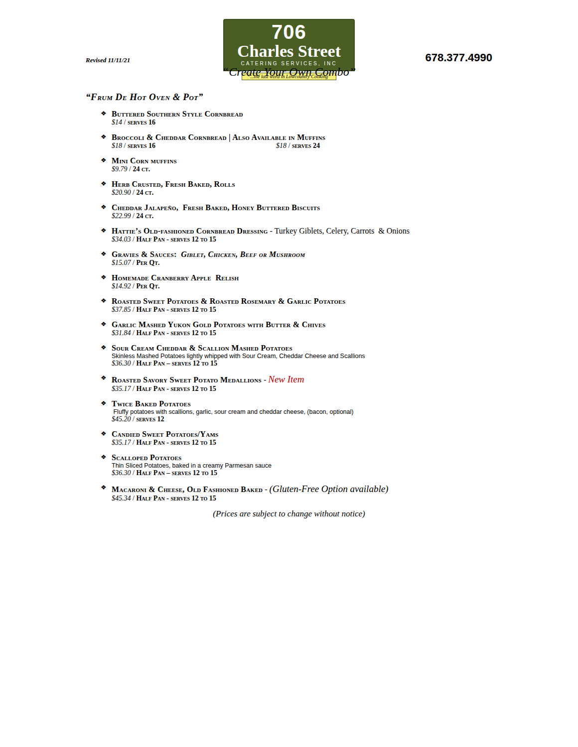706 Charles Street CATERING SERVICES, INC
“...the last word in Lowcountry Cooking”
Revised 11/11/21
678.377.4990
“Create Your Own Combo”
“Frum De Hot Oven & Pot”
Buttered Southern Style Cornbread $14 / serves 16
Broccoli & Cheddar Cornbread | Also Available in Muffins $18 / serves 16$18 / serves 24
Mini Corn muffins $9.79 / 24 ct.
Herb Crusted, Fresh Baked, Rolls $20.90 / 24 ct.
Cheddar Jalapeño, Fresh Baked, Honey Buttered Biscuits $22.99 / 24 ct.
Hattie’s Old-fashioned Cornbread Dressing - Turkey Giblets, Celery, Carrots & Onions $34.03 / Half Pan - serves 12 to 15
Gravies & Sauces: Giblet, Chicken, Beef or Mushroom $15.07 / Per Qt.
Homemade Cranberry Apple Relish $14.92 / Per Qt.
Roasted Sweet Potatoes & Roasted Rosemary & Garlic Potatoes $37.85 / Half Pan - serves 12 to 15
Garlic Mashed Yukon Gold Potatoes with Butter & Chives $31.84 / Half Pan - serves 12 to 15
Sour Cream Cheddar & Scallion Mashed Potatoes Skinless Mashed Potatoes lightly whipped with Sour Cream, Cheddar Cheese and Scallions $36.30 / Half Pan – serves 12 to 15
Roasted Savory Sweet Potato Medallions - New Item $35.17 / Half Pan - serves 12 to 15
Twice Baked Potatoes Fluffy potatoes with scallions, garlic, sour cream and cheddar cheese, (bacon, optional) $45.20 / serves 12
Candied Sweet Potatoes/Yams $35.17 / Half Pan - serves 12 to 15
Scalloped Potatoes Thin Sliced Potatoes, baked in a creamy Parmesan sauce $36.30 / Half Pan – serves 12 to 15
Macaroni & Cheese, Old Fashioned Baked - (Gluten-Free Option available) $45.34 / Half Pan - serves 12 to 15
(Prices are subject to change without notice)